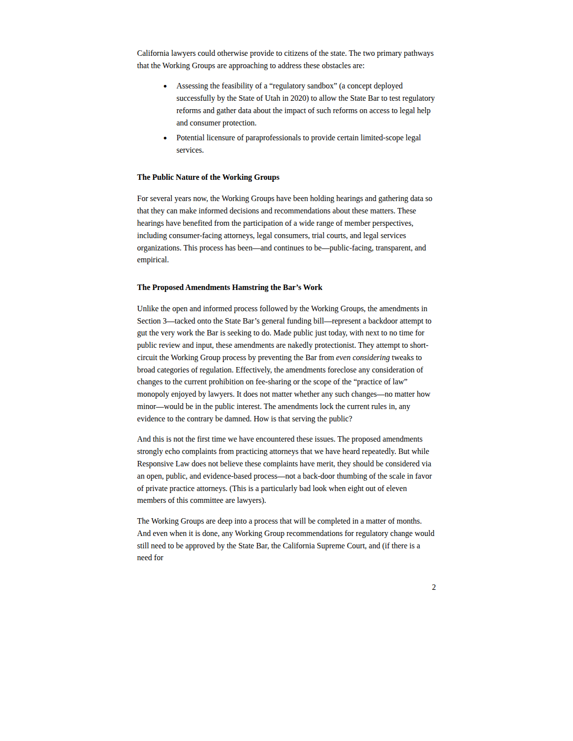California lawyers could otherwise provide to citizens of the state. The two primary pathways that the Working Groups are approaching to address these obstacles are:
Assessing the feasibility of a “regulatory sandbox” (a concept deployed successfully by the State of Utah in 2020) to allow the State Bar to test regulatory reforms and gather data about the impact of such reforms on access to legal help and consumer protection.
Potential licensure of paraprofessionals to provide certain limited-scope legal services.
The Public Nature of the Working Groups
For several years now, the Working Groups have been holding hearings and gathering data so that they can make informed decisions and recommendations about these matters. These hearings have benefited from the participation of a wide range of member perspectives, including consumer-facing attorneys, legal consumers, trial courts, and legal services organizations. This process has been—and continues to be—public-facing, transparent, and empirical.
The Proposed Amendments Hamstring the Bar’s Work
Unlike the open and informed process followed by the Working Groups, the amendments in Section 3—tacked onto the State Bar’s general funding bill—represent a backdoor attempt to gut the very work the Bar is seeking to do. Made public just today, with next to no time for public review and input, these amendments are nakedly protectionist. They attempt to short-circuit the Working Group process by preventing the Bar from even considering tweaks to broad categories of regulation. Effectively, the amendments foreclose any consideration of changes to the current prohibition on fee-sharing or the scope of the “practice of law” monopoly enjoyed by lawyers. It does not matter whether any such changes—no matter how minor—would be in the public interest. The amendments lock the current rules in, any evidence to the contrary be damned. How is that serving the public?
And this is not the first time we have encountered these issues. The proposed amendments strongly echo complaints from practicing attorneys that we have heard repeatedly. But while Responsive Law does not believe these complaints have merit, they should be considered via an open, public, and evidence-based process—not a back-door thumbing of the scale in favor of private practice attorneys. (This is a particularly bad look when eight out of eleven members of this committee are lawyers).
The Working Groups are deep into a process that will be completed in a matter of months. And even when it is done, any Working Group recommendations for regulatory change would still need to be approved by the State Bar, the California Supreme Court, and (if there is a need for
2